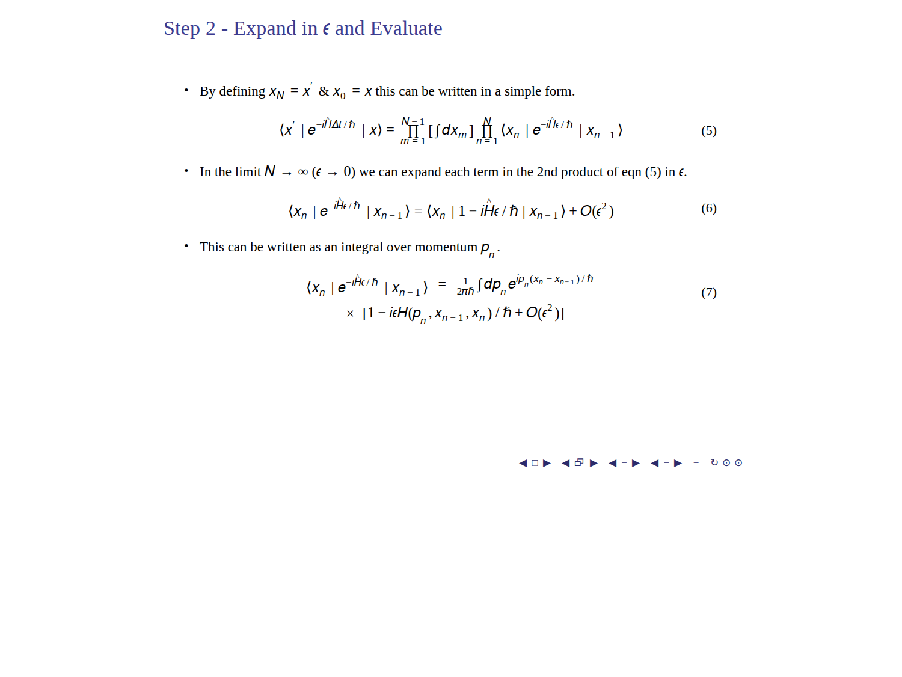Step 2 - Expand in ϵ and Evaluate
By defining xN=x′ & x0=x this can be written in a simple form.
⟨x′| e−iH^Δt/ℏ |x⟩ = ∏ m=1 N−1 [ ∫dxm ] ∏ n=1 N ⟨xn| e−iH^ϵ/ℏ |xn−1⟩
(5)
In the limit N→∞ (ϵ→0) we can expand each term in the 2nd product of eqn (5) in ϵ.
⟨xn| e−iH^ϵ/ℏ |xn−1⟩ = ⟨xn| 1−iH^ϵ/ℏ |xn−1⟩ + O(ϵ2)
(6)
This can be written as an integral over momentum pn.
⟨xn| e−iH^ϵ/ℏ |xn−1⟩
=
12πℏ ∫dpn eipn(xn−xn−1)/ℏ
×
[1−iϵH(pn,xn−1,xn)/ℏ +O(ϵ2)]
(7)
◀ □ ▶ ◀ 🗗 ▶ ◀ ≡ ▶ ◀ ≡ ▶ ≡ ↻ ⊙ ⊙